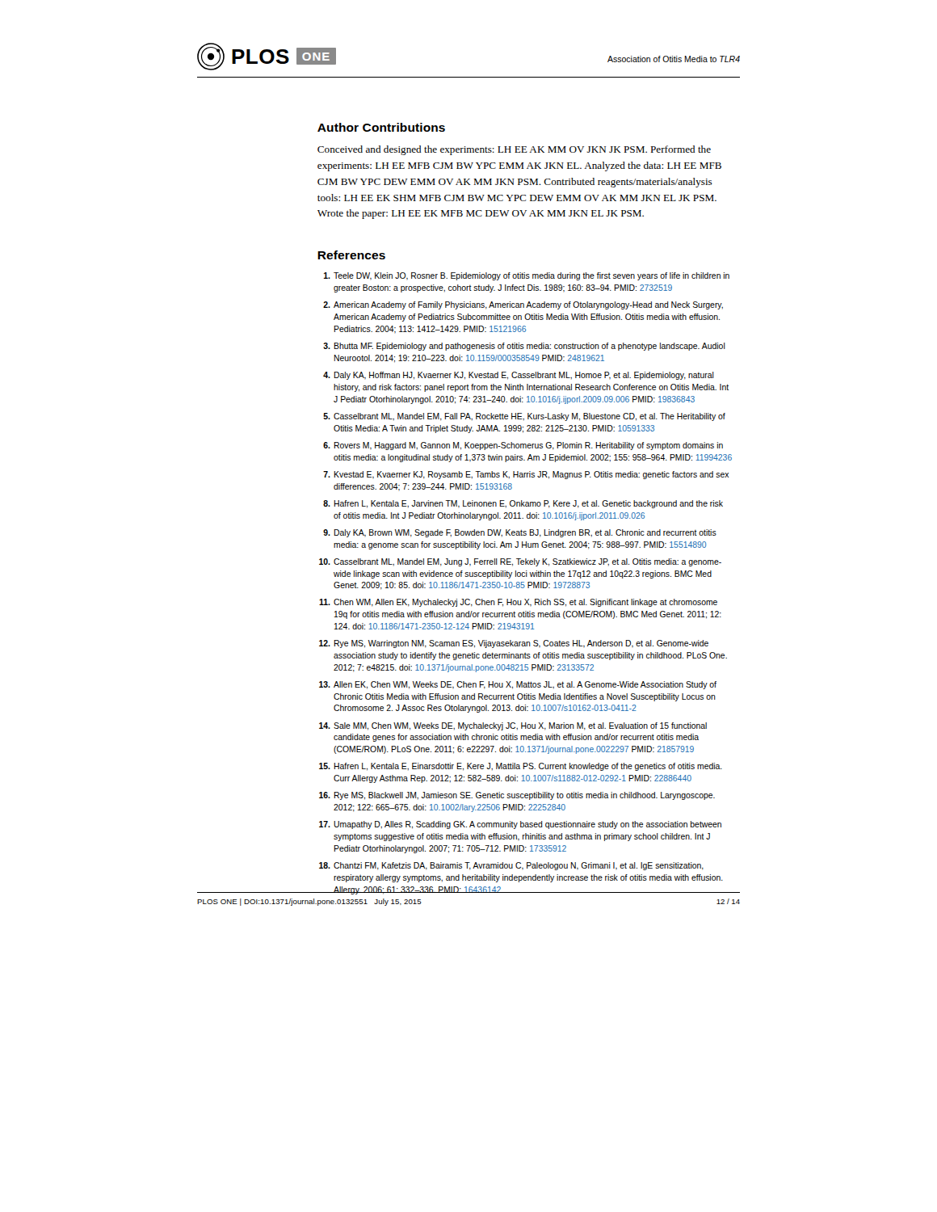PLOS ONE
Association of Otitis Media to TLR4
Author Contributions
Conceived and designed the experiments: LH EE AK MM OV JKN JK PSM. Performed the experiments: LH EE MFB CJM BW YPC EMM AK JKN EL. Analyzed the data: LH EE MFB CJM BW YPC DEW EMM OV AK MM JKN PSM. Contributed reagents/materials/analysis tools: LH EE EK SHM MFB CJM BW MC YPC DEW EMM OV AK MM JKN EL JK PSM. Wrote the paper: LH EE EK MFB MC DEW OV AK MM JKN EL JK PSM.
References
Teele DW, Klein JO, Rosner B. Epidemiology of otitis media during the first seven years of life in children in greater Boston: a prospective, cohort study. J Infect Dis. 1989; 160: 83–94. PMID: 2732519
American Academy of Family Physicians, American Academy of Otolaryngology-Head and Neck Surgery, American Academy of Pediatrics Subcommittee on Otitis Media With Effusion. Otitis media with effusion. Pediatrics. 2004; 113: 1412–1429. PMID: 15121966
Bhutta MF. Epidemiology and pathogenesis of otitis media: construction of a phenotype landscape. Audiol Neurootol. 2014; 19: 210–223. doi: 10.1159/000358549 PMID: 24819621
Daly KA, Hoffman HJ, Kvaerner KJ, Kvestad E, Casselbrant ML, Homoe P, et al. Epidemiology, natural history, and risk factors: panel report from the Ninth International Research Conference on Otitis Media. Int J Pediatr Otorhinolaryngol. 2010; 74: 231–240. doi: 10.1016/j.ijporl.2009.09.006 PMID: 19836843
Casselbrant ML, Mandel EM, Fall PA, Rockette HE, Kurs-Lasky M, Bluestone CD, et al. The Heritability of Otitis Media: A Twin and Triplet Study. JAMA. 1999; 282: 2125–2130. PMID: 10591333
Rovers M, Haggard M, Gannon M, Koeppen-Schomerus G, Plomin R. Heritability of symptom domains in otitis media: a longitudinal study of 1,373 twin pairs. Am J Epidemiol. 2002; 155: 958–964. PMID: 11994236
Kvestad E, Kvaerner KJ, Roysamb E, Tambs K, Harris JR, Magnus P. Otitis media: genetic factors and sex differences. 2004; 7: 239–244. PMID: 15193168
Hafren L, Kentala E, Jarvinen TM, Leinonen E, Onkamo P, Kere J, et al. Genetic background and the risk of otitis media. Int J Pediatr Otorhinolaryngol. 2011. doi: 10.1016/j.ijporl.2011.09.026
Daly KA, Brown WM, Segade F, Bowden DW, Keats BJ, Lindgren BR, et al. Chronic and recurrent otitis media: a genome scan for susceptibility loci. Am J Hum Genet. 2004; 75: 988–997. PMID: 15514890
Casselbrant ML, Mandel EM, Jung J, Ferrell RE, Tekely K, Szatkiewicz JP, et al. Otitis media: a genome-wide linkage scan with evidence of susceptibility loci within the 17q12 and 10q22.3 regions. BMC Med Genet. 2009; 10: 85. doi: 10.1186/1471-2350-10-85 PMID: 19728873
Chen WM, Allen EK, Mychaleckyj JC, Chen F, Hou X, Rich SS, et al. Significant linkage at chromosome 19q for otitis media with effusion and/or recurrent otitis media (COME/ROM). BMC Med Genet. 2011; 12: 124. doi: 10.1186/1471-2350-12-124 PMID: 21943191
Rye MS, Warrington NM, Scaman ES, Vijayasekaran S, Coates HL, Anderson D, et al. Genome-wide association study to identify the genetic determinants of otitis media susceptibility in childhood. PLoS One. 2012; 7: e48215. doi: 10.1371/journal.pone.0048215 PMID: 23133572
Allen EK, Chen WM, Weeks DE, Chen F, Hou X, Mattos JL, et al. A Genome-Wide Association Study of Chronic Otitis Media with Effusion and Recurrent Otitis Media Identifies a Novel Susceptibility Locus on Chromosome 2. J Assoc Res Otolaryngol. 2013. doi: 10.1007/s10162-013-0411-2
Sale MM, Chen WM, Weeks DE, Mychaleckyj JC, Hou X, Marion M, et al. Evaluation of 15 functional candidate genes for association with chronic otitis media with effusion and/or recurrent otitis media (COME/ROM). PLoS One. 2011; 6: e22297. doi: 10.1371/journal.pone.0022297 PMID: 21857919
Hafren L, Kentala E, Einarsdottir E, Kere J, Mattila PS. Current knowledge of the genetics of otitis media. Curr Allergy Asthma Rep. 2012; 12: 582–589. doi: 10.1007/s11882-012-0292-1 PMID: 22886440
Rye MS, Blackwell JM, Jamieson SE. Genetic susceptibility to otitis media in childhood. Laryngoscope. 2012; 122: 665–675. doi: 10.1002/lary.22506 PMID: 22252840
Umapathy D, Alles R, Scadding GK. A community based questionnaire study on the association between symptoms suggestive of otitis media with effusion, rhinitis and asthma in primary school children. Int J Pediatr Otorhinolaryngol. 2007; 71: 705–712. PMID: 17335912
Chantzi FM, Kafetzis DA, Bairamis T, Avramidou C, Paleologou N, Grimani I, et al. IgE sensitization, respiratory allergy symptoms, and heritability independently increase the risk of otitis media with effusion. Allergy. 2006; 61: 332–336. PMID: 16436142
PLOS ONE | DOI:10.1371/journal.pone.0132551 July 15, 2015
12 / 14